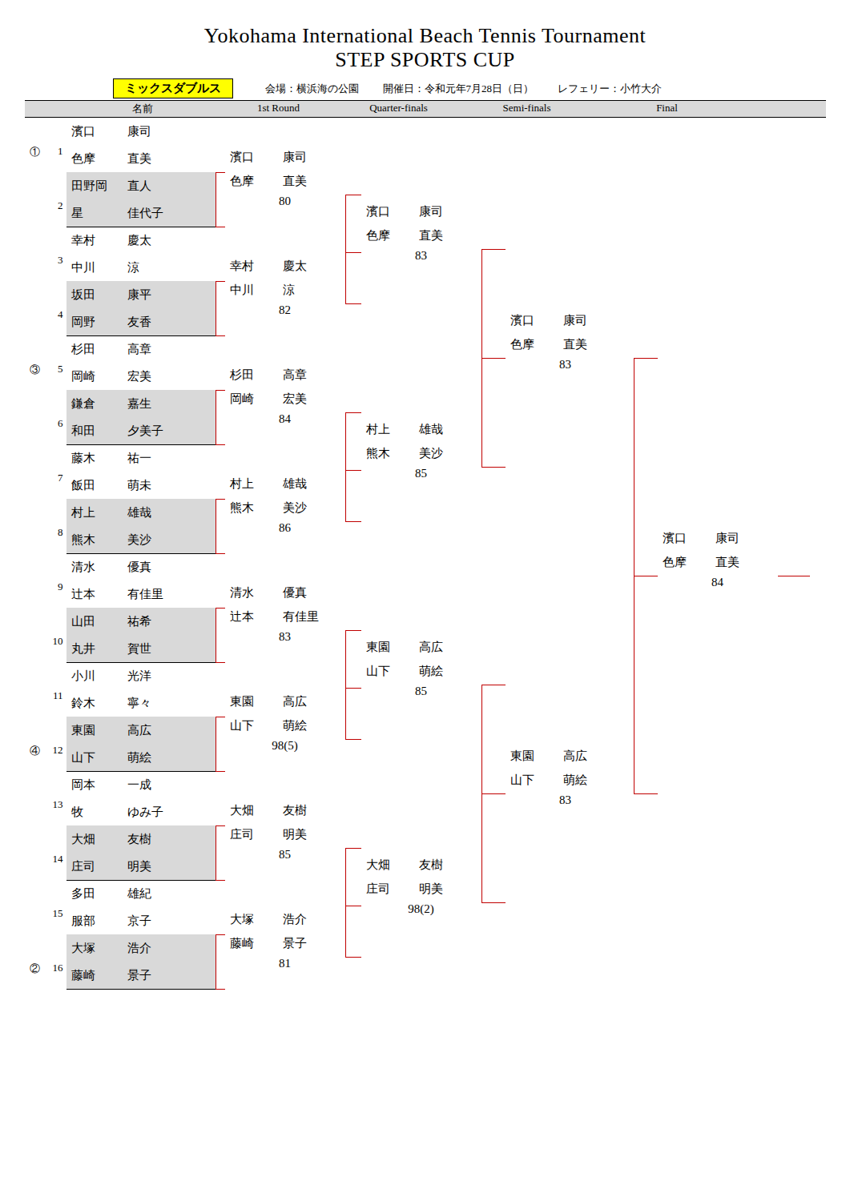Yokohama International Beach Tennis Tournament
STEP SPORTS CUP
ミックスダブルス 会場：横浜海の公園 開催日：令和元年7月28日（日） レフェリー：小竹大介
名前
1st Round
Quarter-finals
Semi-finals
Final
①
1
濱口康司
色摩直美
2
田野岡直人
星佳代子
3
幸村慶太
中川涼
4
坂田康平
岡野友香
③
5
杉田高章
岡崎宏美
6
鎌倉嘉生
和田夕美子
7
藤木祐一
飯田萌未
8
村上雄哉
熊木美沙
9
清水優真
辻本有佳里
10
山田祐希
丸井賀世
11
小川光洋
鈴木寧々
④
12
東園高広
山下萌絵
13
岡本一成
牧ゆみ子
14
大畑友樹
庄司明美
15
多田雄紀
服部京子
②
16
大塚浩介
藤崎景子
濱口康司
色摩直美
80
幸村慶太
中川涼
82
杉田高章
岡崎宏美
84
村上雄哉
熊木美沙
86
清水優真
辻本有佳里
83
東園高広
山下萌絵
98(5)
大畑友樹
庄司明美
85
大塚浩介
藤崎景子
81
濱口康司
色摩直美
83
村上雄哉
熊木美沙
85
東園高広
山下萌絵
85
大畑友樹
庄司明美
98(2)
濱口康司
色摩直美
83
東園高広
山下萌絵
83
濱口康司
色摩直美
84